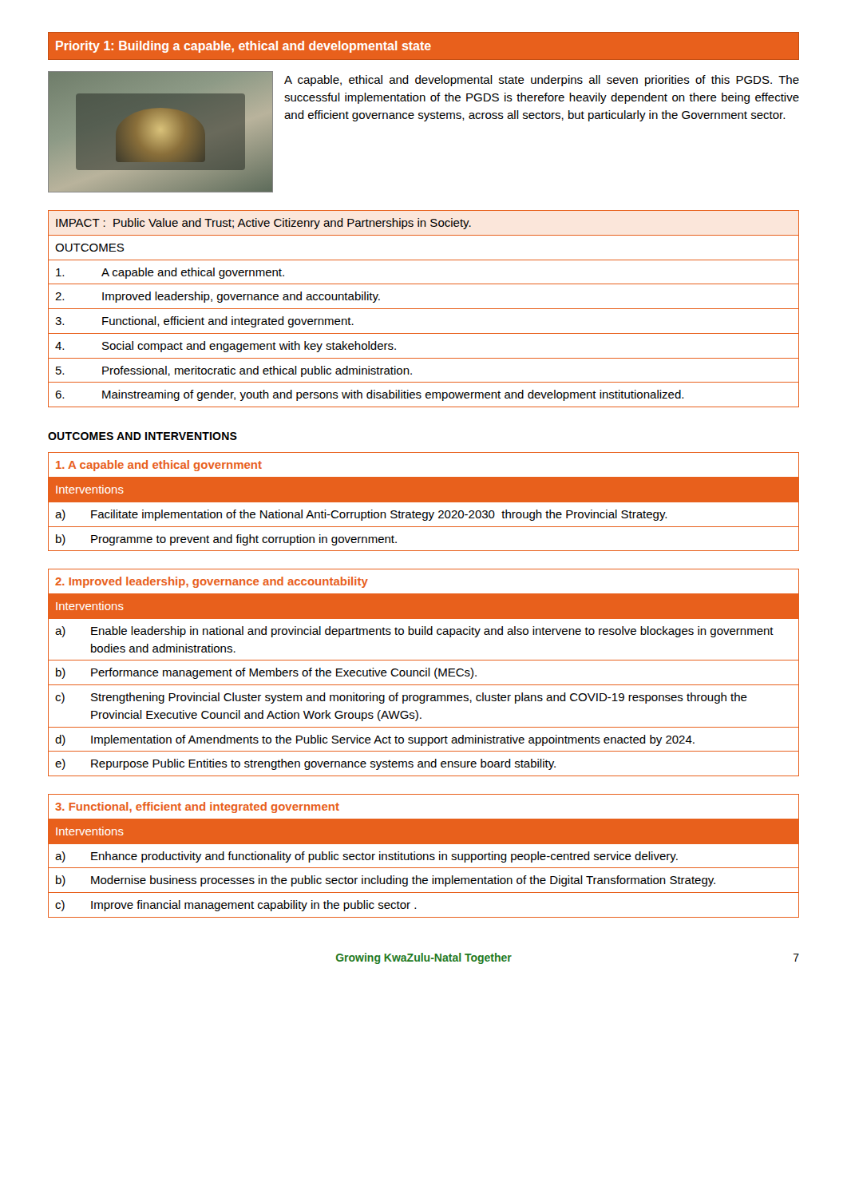Priority 1: Building a capable, ethical and developmental state
A capable, ethical and developmental state underpins all seven priorities of this PGDS. The successful implementation of the PGDS is therefore heavily dependent on there being effective and efficient governance systems, across all sectors, but particularly in the Government sector.
| IMPACT : Public Value and Trust; Active Citizenry and Partnerships in Society. |
| OUTCOMES |
| 1. | A capable and ethical government. |
| 2. | Improved leadership, governance and accountability. |
| 3. | Functional, efficient and integrated government. |
| 4. | Social compact and engagement with key stakeholders. |
| 5. | Professional, meritocratic and ethical public administration. |
| 6. | Mainstreaming of gender, youth and persons with disabilities empowerment and development institutionalized. |
OUTCOMES AND INTERVENTIONS
| 1. A capable and ethical government |
| Interventions |
| a) | Facilitate implementation of the National Anti-Corruption Strategy 2020-2030 through the Provincial Strategy. |
| b) | Programme to prevent and fight corruption in government. |
| 2. Improved leadership, governance and accountability |
| Interventions |
| a) | Enable leadership in national and provincial departments to build capacity and also intervene to resolve blockages in government bodies and administrations. |
| b) | Performance management of Members of the Executive Council (MECs). |
| c) | Strengthening Provincial Cluster system and monitoring of programmes, cluster plans and COVID-19 responses through the Provincial Executive Council and Action Work Groups (AWGs). |
| d) | Implementation of Amendments to the Public Service Act to support administrative appointments enacted by 2024. |
| e) | Repurpose Public Entities to strengthen governance systems and ensure board stability. |
| 3. Functional, efficient and integrated government |
| Interventions |
| a) | Enhance productivity and functionality of public sector institutions in supporting people-centred service delivery. |
| b) | Modernise business processes in the public sector including the implementation of the Digital Transformation Strategy. |
| c) | Improve financial management capability in the public sector . |
Growing KwaZulu-Natal Together
7